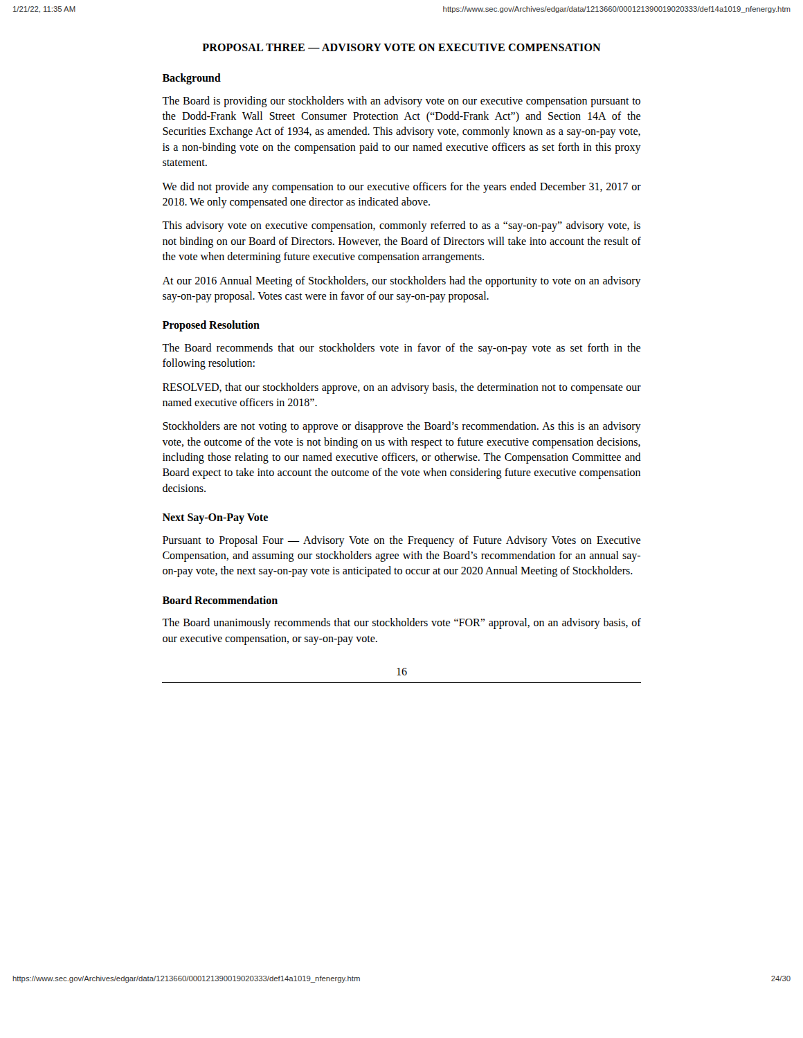1/21/22, 11:35 AM https://www.sec.gov/Archives/edgar/data/1213660/000121390019020333/def14a1019_nfenergy.htm
PROPOSAL THREE — ADVISORY VOTE ON EXECUTIVE COMPENSATION
Background
The Board is providing our stockholders with an advisory vote on our executive compensation pursuant to the Dodd-Frank Wall Street Consumer Protection Act (“Dodd-Frank Act”) and Section 14A of the Securities Exchange Act of 1934, as amended. This advisory vote, commonly known as a say-on-pay vote, is a non-binding vote on the compensation paid to our named executive officers as set forth in this proxy statement.
We did not provide any compensation to our executive officers for the years ended December 31, 2017 or 2018. We only compensated one director as indicated above.
This advisory vote on executive compensation, commonly referred to as a “say-on-pay” advisory vote, is not binding on our Board of Directors. However, the Board of Directors will take into account the result of the vote when determining future executive compensation arrangements.
At our 2016 Annual Meeting of Stockholders, our stockholders had the opportunity to vote on an advisory say-on-pay proposal. Votes cast were in favor of our say-on-pay proposal.
Proposed Resolution
The Board recommends that our stockholders vote in favor of the say-on-pay vote as set forth in the following resolution:
RESOLVED, that our stockholders approve, on an advisory basis, the determination not to compensate our named executive officers in 2018”.
Stockholders are not voting to approve or disapprove the Board’s recommendation. As this is an advisory vote, the outcome of the vote is not binding on us with respect to future executive compensation decisions, including those relating to our named executive officers, or otherwise. The Compensation Committee and Board expect to take into account the outcome of the vote when considering future executive compensation decisions.
Next Say-On-Pay Vote
Pursuant to Proposal Four — Advisory Vote on the Frequency of Future Advisory Votes on Executive Compensation, and assuming our stockholders agree with the Board’s recommendation for an annual say-on-pay vote, the next say-on-pay vote is anticipated to occur at our 2020 Annual Meeting of Stockholders.
Board Recommendation
The Board unanimously recommends that our stockholders vote “FOR” approval, on an advisory basis, of our executive compensation, or say-on-pay vote.
16
https://www.sec.gov/Archives/edgar/data/1213660/000121390019020333/def14a1019_nfenergy.htm 24/30